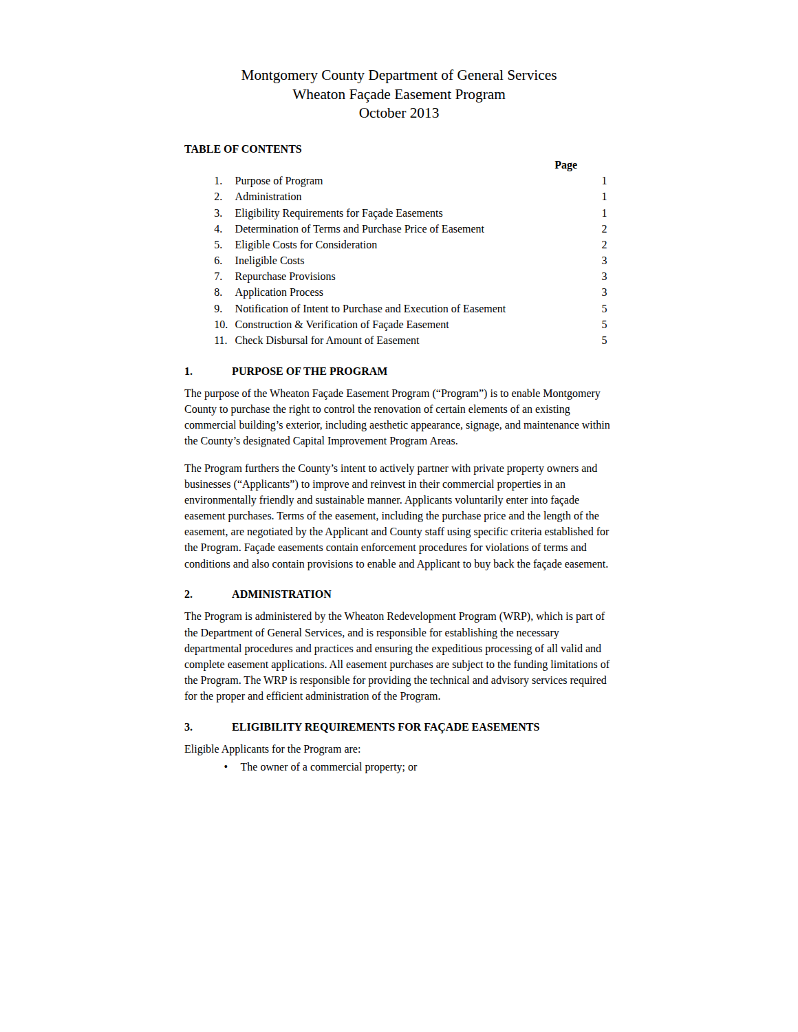Montgomery County Department of General Services Wheaton Façade Easement Program October 2013
TABLE OF CONTENTS
Page
1. Purpose of Program 1
2. Administration 1
3. Eligibility Requirements for Façade Easements 1
4. Determination of Terms and Purchase Price of Easement 2
5. Eligible Costs for Consideration 2
6. Ineligible Costs 3
7. Repurchase Provisions 3
8. Application Process 3
9. Notification of Intent to Purchase and Execution of Easement 5
10. Construction & Verification of Façade Easement 5
11. Check Disbursal for Amount of Easement 5
1. PURPOSE OF THE PROGRAM
The purpose of the Wheaton Façade Easement Program (“Program”) is to enable Montgomery County to purchase the right to control the renovation of certain elements of an existing commercial building’s exterior, including aesthetic appearance, signage, and maintenance within the County’s designated Capital Improvement Program Areas.
The Program furthers the County’s intent to actively partner with private property owners and businesses (“Applicants”) to improve and reinvest in their commercial properties in an environmentally friendly and sustainable manner. Applicants voluntarily enter into façade easement purchases. Terms of the easement, including the purchase price and the length of the easement, are negotiated by the Applicant and County staff using specific criteria established for the Program. Façade easements contain enforcement procedures for violations of terms and conditions and also contain provisions to enable and Applicant to buy back the façade easement.
2. ADMINISTRATION
The Program is administered by the Wheaton Redevelopment Program (WRP), which is part of the Department of General Services, and is responsible for establishing the necessary departmental procedures and practices and ensuring the expeditious processing of all valid and complete easement applications. All easement purchases are subject to the funding limitations of the Program. The WRP is responsible for providing the technical and advisory services required for the proper and efficient administration of the Program.
3. ELIGIBILITY REQUIREMENTS FOR FAÇADE EASEMENTS
Eligible Applicants for the Program are:
The owner of a commercial property; or